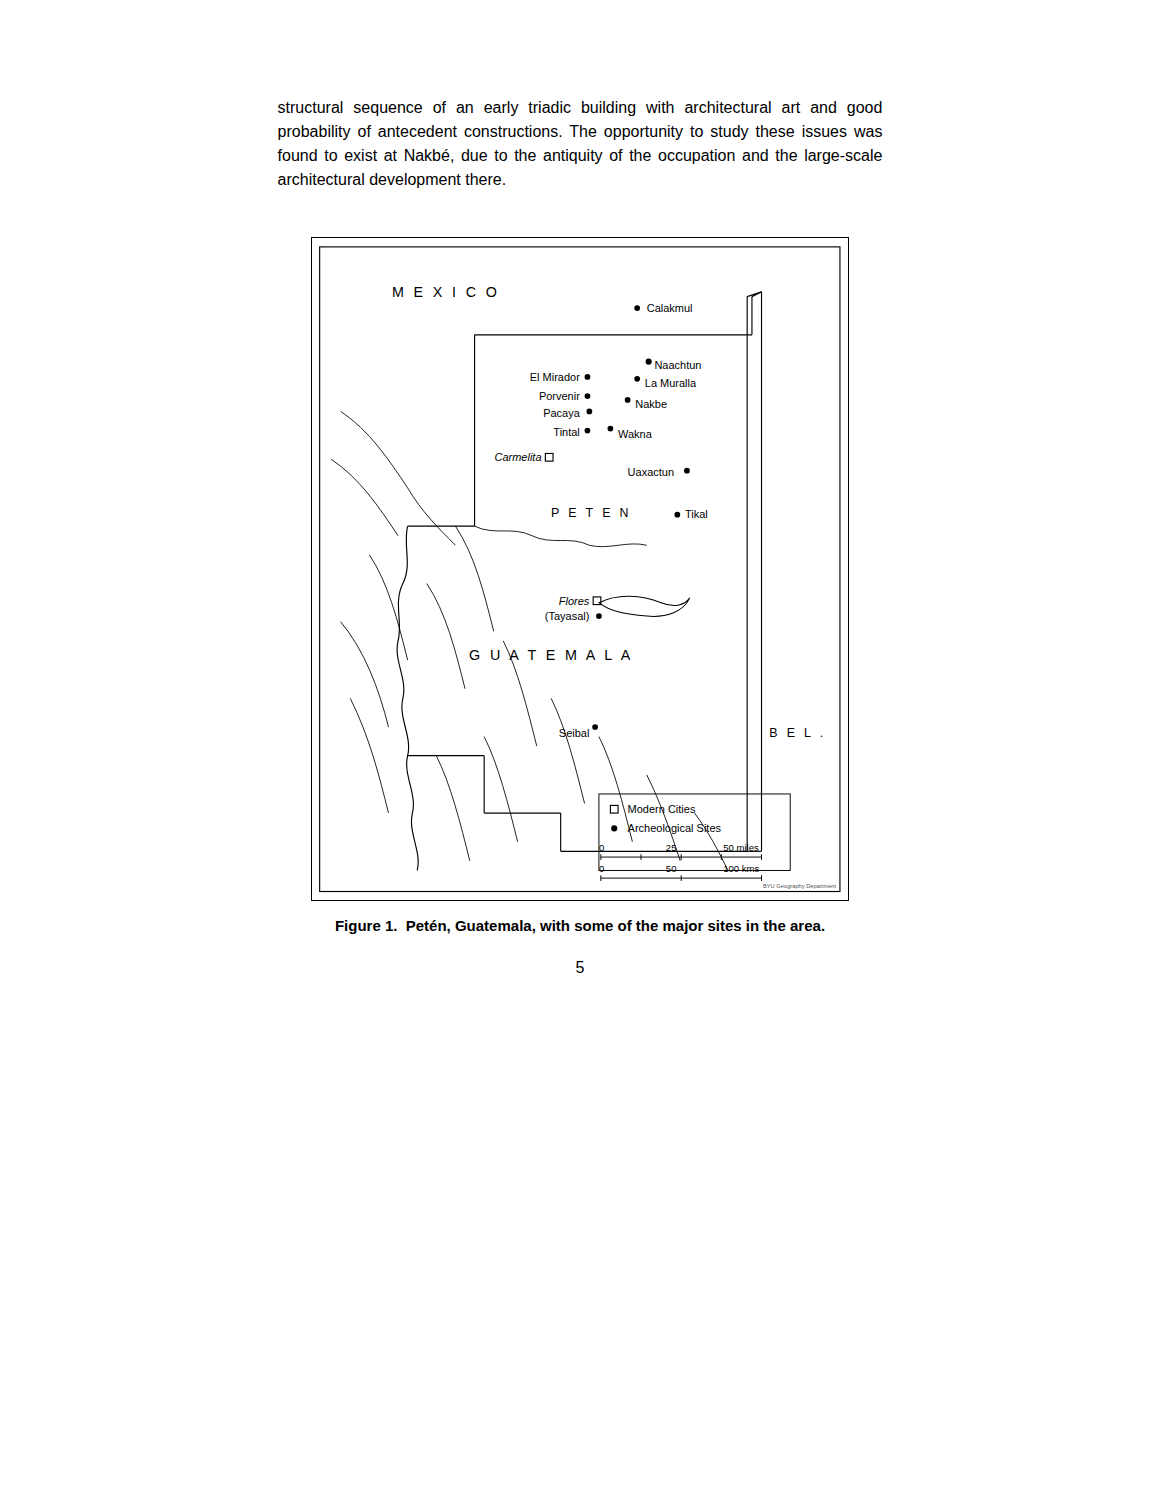structural sequence of an early triadic building with architectural art and good probability of antecedent constructions. The opportunity to study these issues was found to exist at Nakbé, due to the antiquity of the occupation and the large-scale architectural development there.
M E X I C O Calakmul Naachtun El Mirador La Muralla Porvenir Nakbe Pacaya Tintal Wakna Carmelita Uaxactun P E T E N Tikal Flores (Tayasal) G U A T E M A L A Seibal B E L . Modern Cities Archeological Sites 0 25 50 miles 0 50 100 kms BYU Geography Department
Figure 1. Petén, Guatemala, with some of the major sites in the area.
5